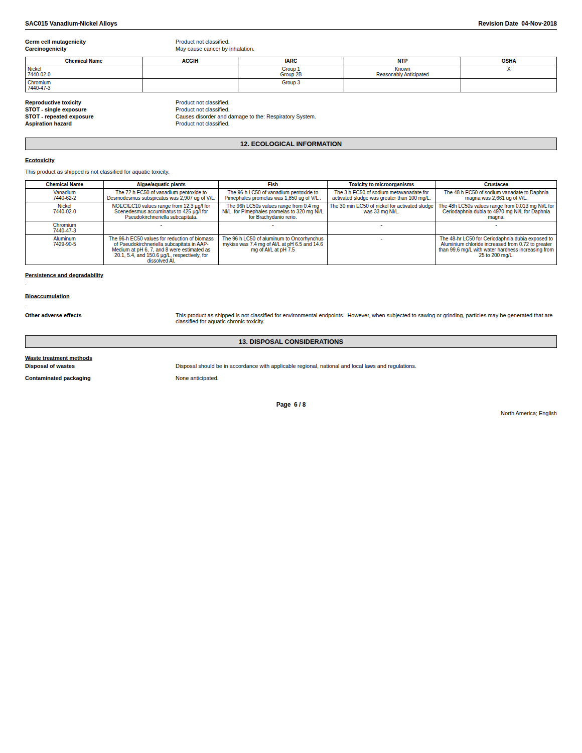SAC015 Vanadium-Nickel Alloys
Revision Date 04-Nov-2018
Germ cell mutagenicity
Product not classified.
Carcinogenicity
May cause cancer by inhalation.
| Chemical Name | ACGIH | IARC | NTP | OSHA |
| --- | --- | --- | --- | --- |
| Nickel 7440-02-0 | | Group 1 Group 2B | Known Reasonably Anticipated | X |
| Chromium 7440-47-3 | | Group 3 | | |
Reproductive toxicity
Product not classified.
STOT - single exposure
Product not classified.
STOT - repeated exposure
Causes disorder and damage to the: Respiratory System.
Aspiration hazard
Product not classified.
12. ECOLOGICAL INFORMATION
Ecotoxicity
This product as shipped is not classified for aquatic toxicity.
| Chemical Name | Algae/aquatic plants | Fish | Toxicity to microorganisms | Crustacea |
| --- | --- | --- | --- | --- |
| Vanadium 7440-62-2 | The 72 h EC50 of vanadium pentoxide to Desmodesmus subspicatus was 2,907 ug of V/L. | The 96 h LC50 of vanadium pentoxide to Pimephales promelas was 1,850 ug of V/L . | The 3 h EC50 of sodium metavanadate for activated sludge was greater than 100 mg/L. | The 48 h EC50 of sodium vanadate to Daphnia magna was 2,661 ug of V/L. |
| Nickel 7440-02-0 | NOEC/EC10 values range from 12.3 µg/l for Scenedesmus accuminatus to 425 µg/l for Pseudokirchneriella subcapitata. | The 96h LC50s values range from 0.4 mg Ni/L for Pimephales promelas to 320 mg Ni/L for Brachydanio rerio. | The 30 min EC50 of nickel for activated sludge was 33 mg Ni/L. | The 48h LC50s values range from 0.013 mg Ni/L for Ceriodaphnia dubia to 4970 mg Ni/L for Daphnia magna. |
| Chromium 7440-47-3 | - | - | - | - |
| Aluminum 7429-90-5 | The 96-h EC50 values for reduction of biomass of Pseudokirchneriella subcapitata in AAP-Medium at pH 6, 7, and 8 were estimated as 20.1, 5.4, and 150.6 µg/L, respectively, for dissolved Al. | The 96 h LC50 of aluminum to Oncorhynchus mykiss was 7.4 mg of Al/L at pH 6.5 and 14.6 mg of Al/L at pH 7.5 | - | The 48-hr LC50 for Ceriodaphnia dubia exposed to Aluminium chloride increased from 0.72 to greater than 99.6 mg/L with water hardness increasing from 25 to 200 mg/L. |
Persistence and degradability
.
Bioaccumulation
.
Other adverse effects
This product as shipped is not classified for environmental endpoints. However, when subjected to sawing or grinding, particles may be generated that are classified for aquatic chronic toxicity.
13. DISPOSAL CONSIDERATIONS
Waste treatment methods
Disposal of wastes
Disposal should be in accordance with applicable regional, national and local laws and regulations.
Contaminated packaging
None anticipated.
Page 6 / 8
North America; English